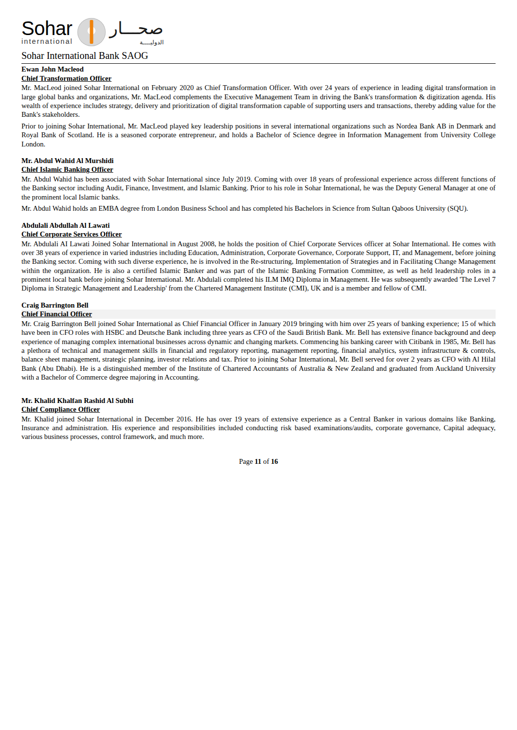Sohar
international
صحـــار الدوليــــة
Sohar International Bank SAOG
Ewan John Macleod
Chief Transformation Officer
Mr. MacLeod joined Sohar International on February 2020 as Chief Transformation Officer. With over 24 years of experience in leading digital transformation in large global banks and organizations, Mr. MacLeod complements the Executive Management Team in driving the Bank's transformation & digitization agenda. His wealth of experience includes strategy, delivery and prioritization of digital transformation capable of supporting users and transactions, thereby adding value for the Bank's stakeholders.
Prior to joining Sohar International, Mr. MacLeod played key leadership positions in several international organizations such as Nordea Bank AB in Denmark and Royal Bank of Scotland. He is a seasoned corporate entrepreneur, and holds a Bachelor of Science degree in Information Management from University College London.
Mr. Abdul Wahid Al Murshidi
Chief Islamic Banking Officer
Mr. Abdul Wahid has been associated with Sohar International since July 2019. Coming with over 18 years of professional experience across different functions of the Banking sector including Audit, Finance, Investment, and Islamic Banking. Prior to his role in Sohar International, he was the Deputy General Manager at one of the prominent local Islamic banks.
Mr. Abdul Wahid holds an EMBA degree from London Business School and has completed his Bachelors in Science from Sultan Qaboos University (SQU).
Abdulali Abdullah Al Lawati
Chief Corporate Services Officer
Mr. Abdulali AI Lawati Joined Sohar International in August 2008, he holds the position of Chief Corporate Services officer at Sohar International. He comes with over 38 years of experience in varied industries including Education, Administration, Corporate Governance, Corporate Support, IT, and Management, before joining the Banking sector. Coming with such diverse experience, he is involved in the Re-structuring, Implementation of Strategies and in Facilitating Change Management within the organization. He is also a certified Islamic Banker and was part of the Islamic Banking Formation Committee, as well as held leadership roles in a prominent local bank before joining Sohar International. Mr. Abdulali completed his ILM IMQ Diploma in Management. He was subsequently awarded 'The Level 7 Diploma in Strategic Management and Leadership' from the Chartered Management Institute (CMI), UK and is a member and fellow of CMI.
Craig Barrington Bell
Chief Financial Officer
Mr. Craig Barrington Bell joined Sohar International as Chief Financial Officer in January 2019 bringing with him over 25 years of banking experience; 15 of which have been in CFO roles with HSBC and Deutsche Bank including three years as CFO of the Saudi British Bank. Mr. Bell has extensive finance background and deep experience of managing complex international businesses across dynamic and changing markets. Commencing his banking career with Citibank in 1985, Mr. Bell has a plethora of technical and management skills in financial and regulatory reporting, management reporting, financial analytics, system infrastructure & controls, balance sheet management, strategic planning, investor relations and tax. Prior to joining Sohar International, Mr. Bell served for over 2 years as CFO with Al Hilal Bank (Abu Dhabi). He is a distinguished member of the Institute of Chartered Accountants of Australia & New Zealand and graduated from Auckland University with a Bachelor of Commerce degree majoring in Accounting.
Mr. Khalid Khalfan Rashid Al Subhi
Chief Compliance Officer
Mr. Khalid joined Sohar International in December 2016. He has over 19 years of extensive experience as a Central Banker in various domains like Banking, Insurance and administration. His experience and responsibilities included conducting risk based examinations/audits, corporate governance, Capital adequacy, various business processes, control framework, and much more.
Page 11 of 16